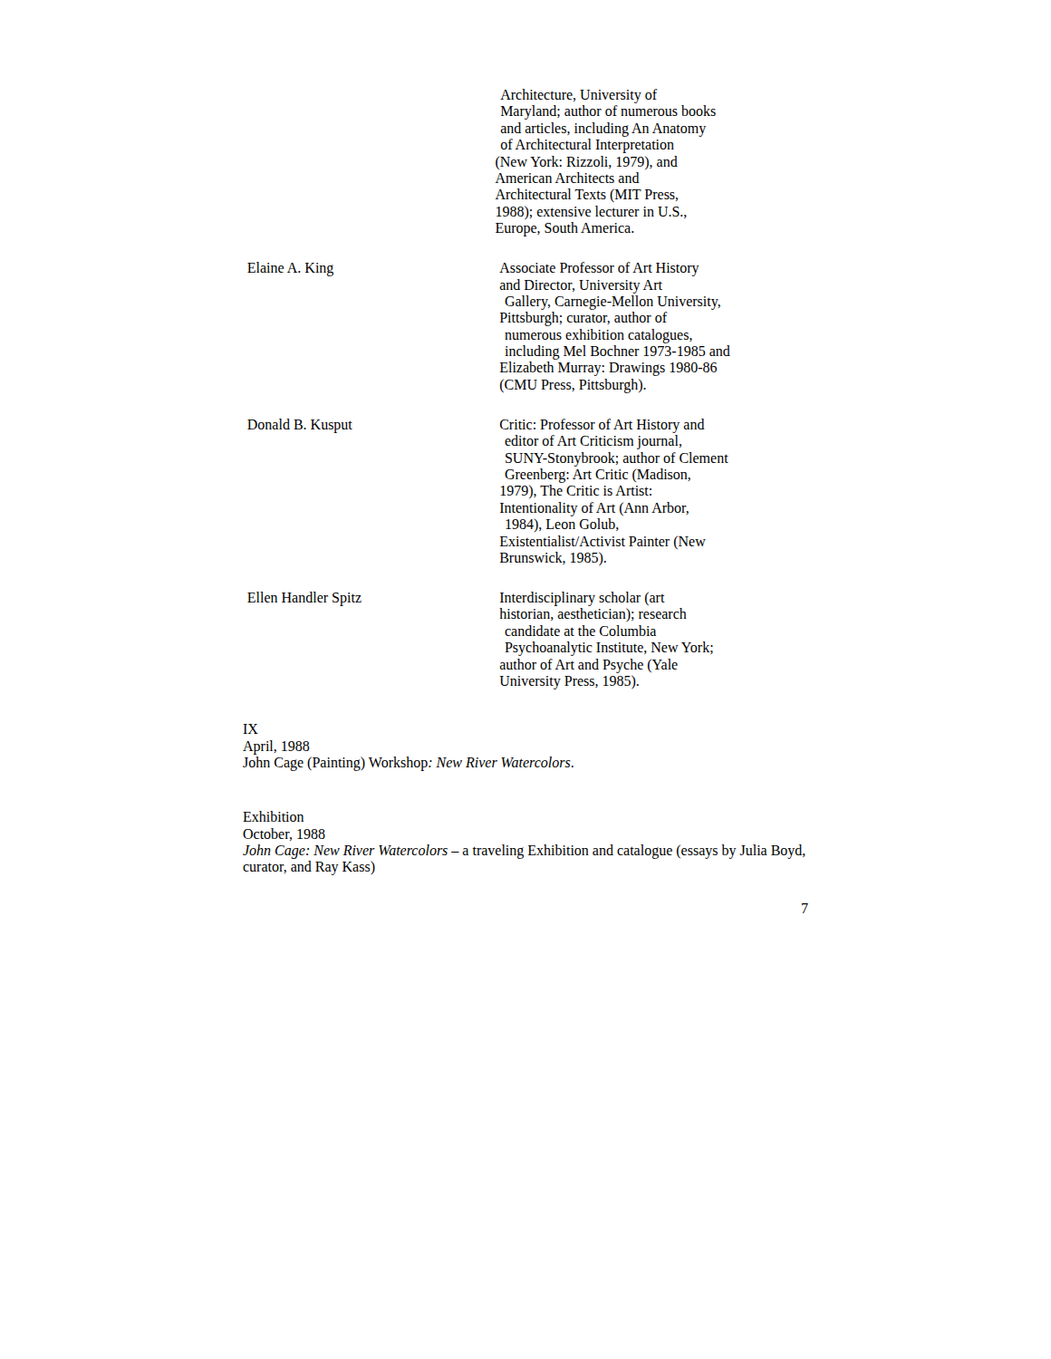Architecture, University of Maryland; author of numerous books and articles, including An Anatomy of Architectural Interpretation (New York: Rizzoli, 1979), and American Architects and Architectural Texts (MIT Press, 1988); extensive lecturer in U.S., Europe, South America.
Elaine A. King
Associate Professor of Art History and Director, University Art Gallery, Carnegie-Mellon University, Pittsburgh; curator, author of numerous exhibition catalogues, including Mel Bochner 1973-1985 and Elizabeth Murray: Drawings 1980-86 (CMU Press, Pittsburgh).
Donald B. Kusput
Critic: Professor of Art History and editor of Art Criticism journal, SUNY-Stonybrook; author of Clement Greenberg: Art Critic (Madison, 1979), The Critic is Artist: Intentionality of Art (Ann Arbor, 1984), Leon Golub, Existentialist/Activist Painter (New Brunswick, 1985).
Ellen Handler Spitz
Interdisciplinary scholar (art historian, aesthetician); research candidate at the Columbia Psychoanalytic Institute, New York; author of Art and Psyche (Yale University Press, 1985).
IX
April, 1988
John Cage (Painting) Workshop: New River Watercolors.
Exhibition
October, 1988
John Cage: New River Watercolors – a traveling Exhibition and catalogue (essays by Julia Boyd, curator, and Ray Kass)
7